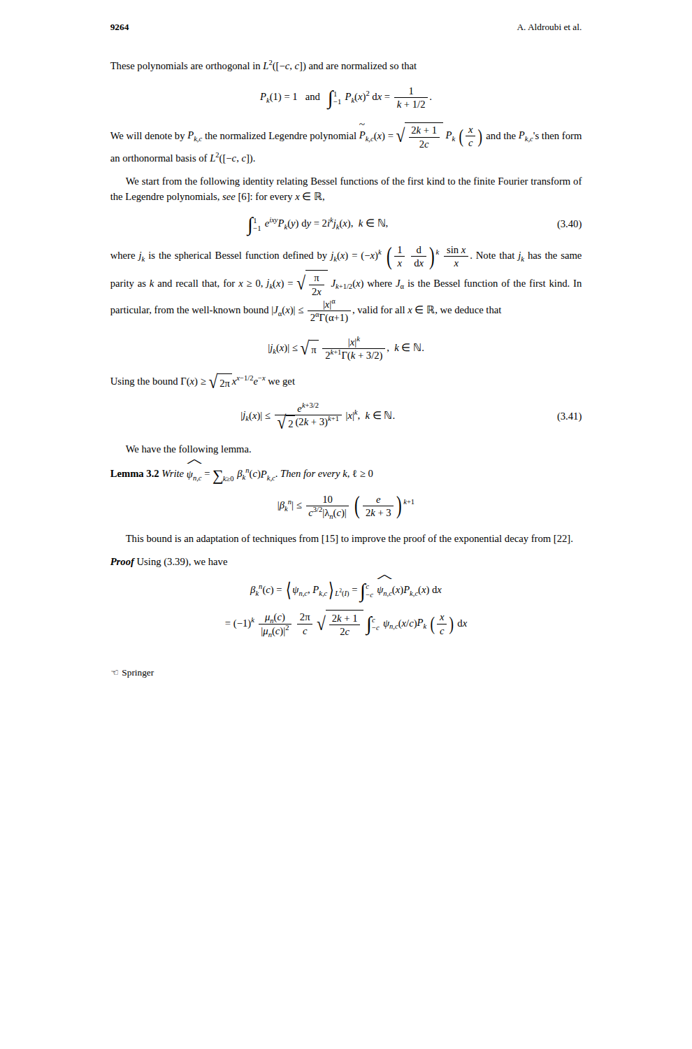9264 A. Aldroubi et al.
These polynomials are orthogonal in L2([−c, c]) and are normalized so that
Pk(1) = 1 and ∫1−1 Pk(x)2 dx = 1 k + 1/2.
We will denote by Pk,c the normalized Legendre polynomial Pk,c(x) = √2k + 12c Pk (xc) and the Pk,c's then form an orthonormal basis of L2([−c, c]).
We start from the following identity relating Bessel functions of the first kind to the finite Fourier transform of the Legendre polynomials, see [6]: for every x ∈ ℝ,
∫1−1 eixyPk(y) dy = 2ikjk(x), k ∈ ℕ,
(3.40)
where jk is the spherical Bessel function defined by jk(x) = (−x)k (1 x ddx)k sin x x. Note that jk has the same parity as k and recall that, for x ≥ 0, jk(x) = √π 2x Jk+1/2(x) where Jα is the Bessel function of the first kind. In particular, from the well-known bound |Jα(x)| ≤ |x|α 2αΓ(α+1), valid for all x ∈ ℝ, we deduce that
|jk(x)| ≤ √π |x|k 2k+1Γ(k + 3/2), k ∈ ℕ.
Using the bound Γ(x) ≥ √2π xx−1/2e−x we get
|jk(x)| ≤ ek+3/2√2(2k + 3)k+1 |x|k, k ∈ ℕ.
(3.41)
We have the following lemma.
Lemma 3.2 Write ψn,c = ∑k≥0 βkn(c)Pk,c. Then for every k, ℓ ≥ 0
|βkn| ≤ 10 c3/2|λn(c)| (e 2k + 3)k+1
This bound is an adaptation of techniques from [15] to improve the proof of the exponential decay from [22].
Proof Using (3.39), we have
βkn(c) = ⟨ψn,c, Pk,c⟩L2(I) = ∫c−c ψn,c(x)Pk,c(x) dx
= (−1)k μn(c)|μn(c)|2 2π c √2k + 12c ∫c−c ψn,c(x/c)Pk (xc) dx
☞Springer